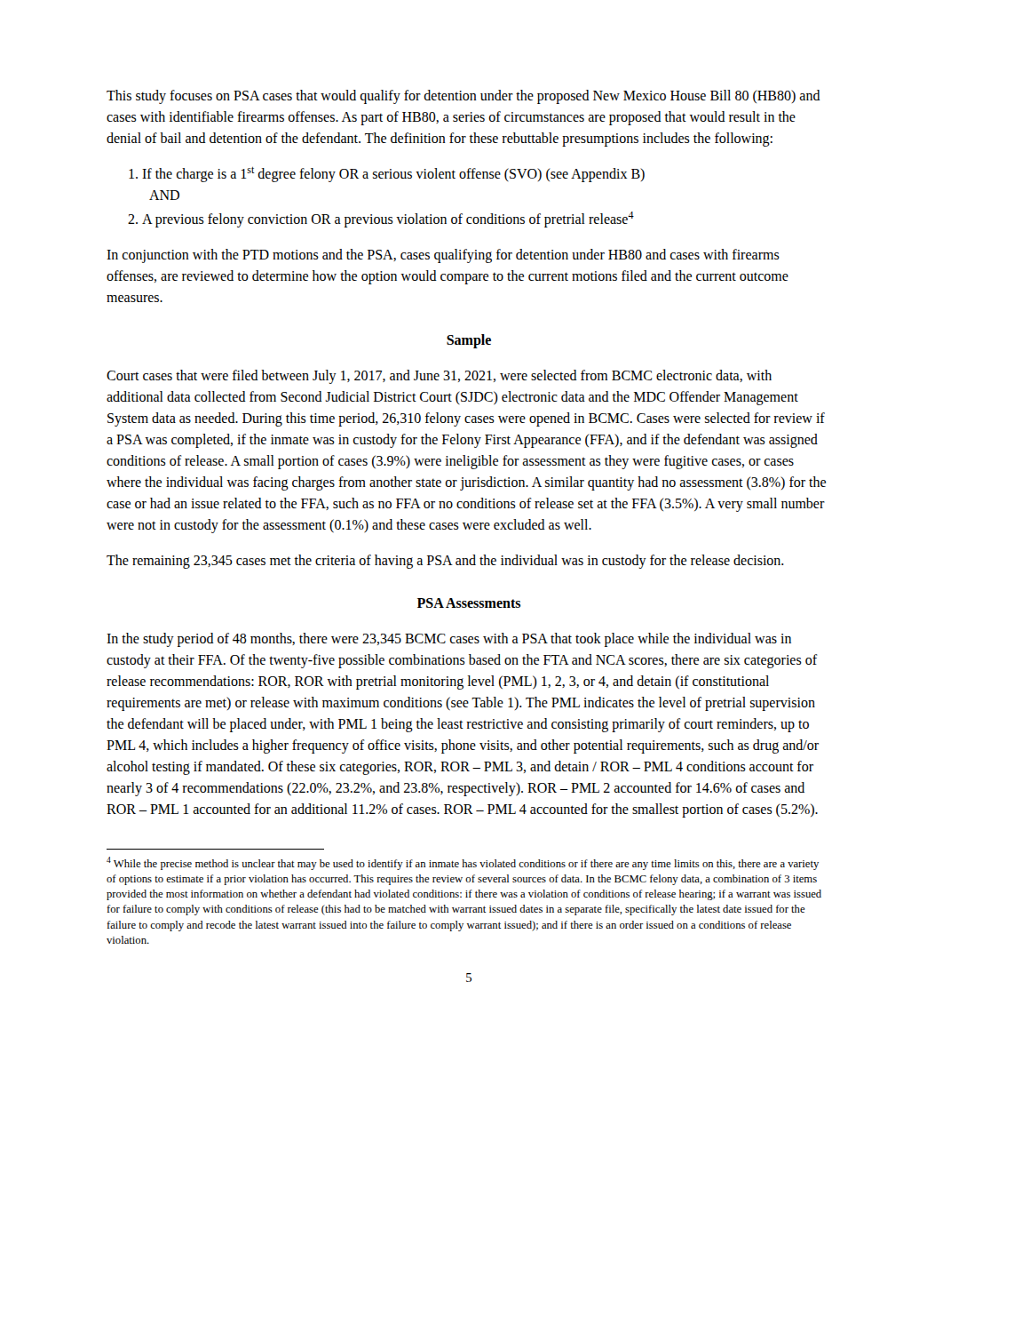This study focuses on PSA cases that would qualify for detention under the proposed New Mexico House Bill 80 (HB80) and cases with identifiable firearms offenses. As part of HB80, a series of circumstances are proposed that would result in the denial of bail and detention of the defendant. The definition for these rebuttable presumptions includes the following:
If the charge is a 1st degree felony OR a serious violent offense (SVO) (see Appendix B)
AND
A previous felony conviction OR a previous violation of conditions of pretrial release4
In conjunction with the PTD motions and the PSA, cases qualifying for detention under HB80 and cases with firearms offenses, are reviewed to determine how the option would compare to the current motions filed and the current outcome measures.
Sample
Court cases that were filed between July 1, 2017, and June 31, 2021, were selected from BCMC electronic data, with additional data collected from Second Judicial District Court (SJDC) electronic data and the MDC Offender Management System data as needed. During this time period, 26,310 felony cases were opened in BCMC. Cases were selected for review if a PSA was completed, if the inmate was in custody for the Felony First Appearance (FFA), and if the defendant was assigned conditions of release. A small portion of cases (3.9%) were ineligible for assessment as they were fugitive cases, or cases where the individual was facing charges from another state or jurisdiction. A similar quantity had no assessment (3.8%) for the case or had an issue related to the FFA, such as no FFA or no conditions of release set at the FFA (3.5%). A very small number were not in custody for the assessment (0.1%) and these cases were excluded as well.
The remaining 23,345 cases met the criteria of having a PSA and the individual was in custody for the release decision.
PSA Assessments
In the study period of 48 months, there were 23,345 BCMC cases with a PSA that took place while the individual was in custody at their FFA. Of the twenty-five possible combinations based on the FTA and NCA scores, there are six categories of release recommendations: ROR, ROR with pretrial monitoring level (PML) 1, 2, 3, or 4, and detain (if constitutional requirements are met) or release with maximum conditions (see Table 1). The PML indicates the level of pretrial supervision the defendant will be placed under, with PML 1 being the least restrictive and consisting primarily of court reminders, up to PML 4, which includes a higher frequency of office visits, phone visits, and other potential requirements, such as drug and/or alcohol testing if mandated. Of these six categories, ROR, ROR – PML 3, and detain / ROR – PML 4 conditions account for nearly 3 of 4 recommendations (22.0%, 23.2%, and 23.8%, respectively). ROR – PML 2 accounted for 14.6% of cases and ROR – PML 1 accounted for an additional 11.2% of cases. ROR – PML 4 accounted for the smallest portion of cases (5.2%).
4 While the precise method is unclear that may be used to identify if an inmate has violated conditions or if there are any time limits on this, there are a variety of options to estimate if a prior violation has occurred. This requires the review of several sources of data. In the BCMC felony data, a combination of 3 items provided the most information on whether a defendant had violated conditions: if there was a violation of conditions of release hearing; if a warrant was issued for failure to comply with conditions of release (this had to be matched with warrant issued dates in a separate file, specifically the latest date issued for the failure to comply and recode the latest warrant issued into the failure to comply warrant issued); and if there is an order issued on a conditions of release violation.
5